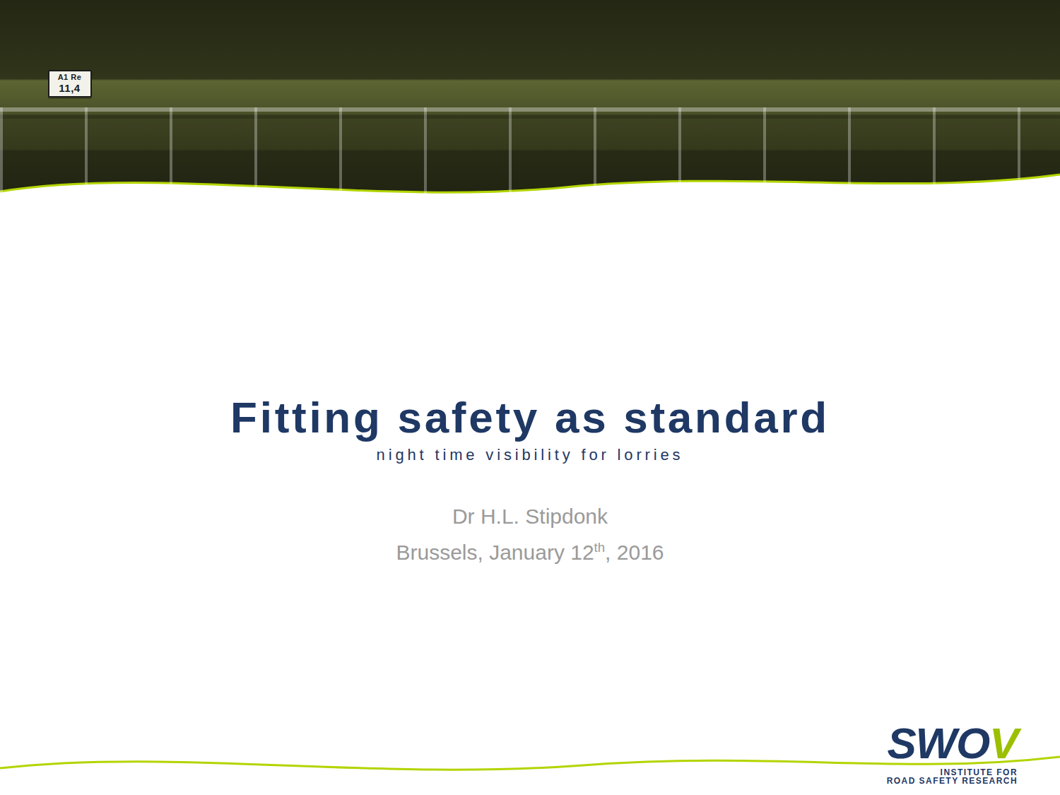A1 Re 11,4
Fitting safety as standard
night time visibility for lorries
Dr H.L. Stipdonk
Brussels, January 12th, 2016
SWOV
INSTITUTE FOR ROAD SAFETY RESEARCH